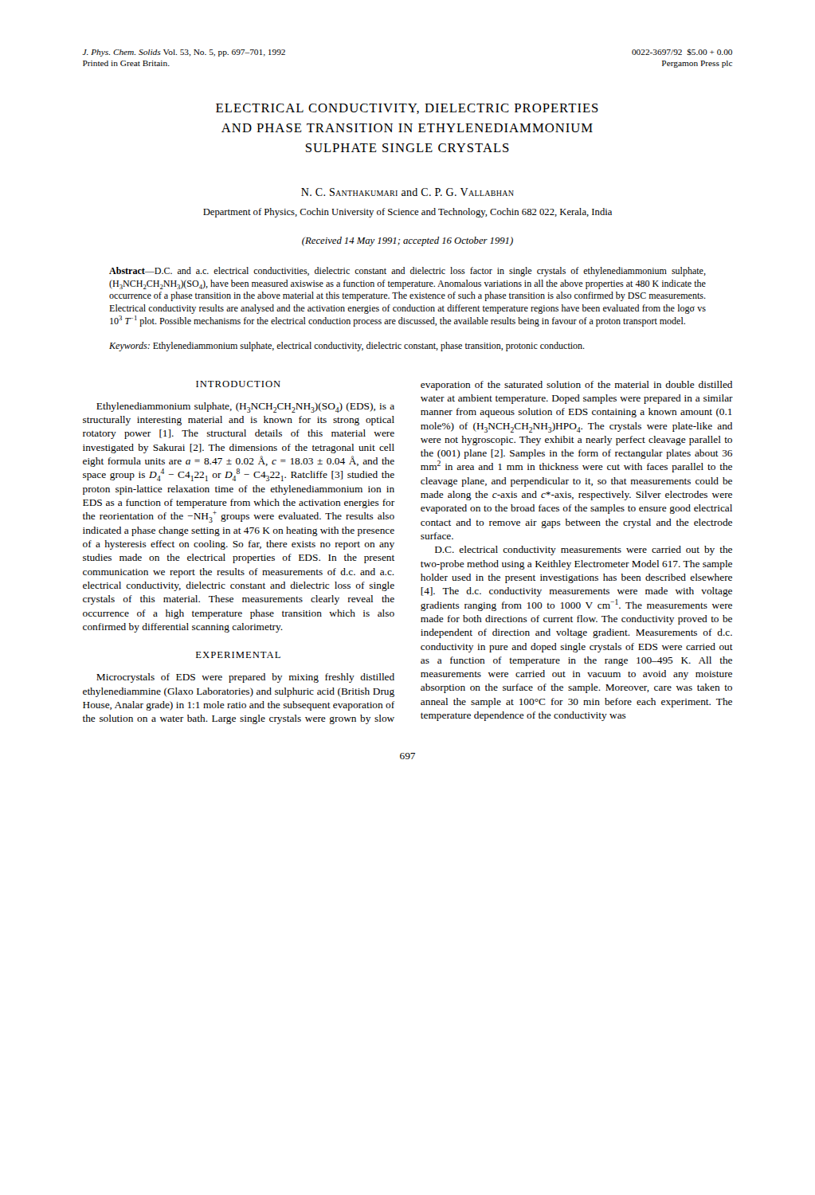J. Phys. Chem. Solids Vol. 53, No. 5, pp. 697–701, 1992
Printed in Great Britain.
0022-3697/92 $5.00 + 0.00
Pergamon Press plc
ELECTRICAL CONDUCTIVITY, DIELECTRIC PROPERTIES
AND PHASE TRANSITION IN ETHYLENEDIAMMONIUM
SULPHATE SINGLE CRYSTALS
N. C. Santhakumari and C. P. G. Vallabhan
Department of Physics, Cochin University of Science and Technology, Cochin 682 022, Kerala, India
(Received 14 May 1991; accepted 16 October 1991)
Abstract—D.C. and a.c. electrical conductivities, dielectric constant and dielectric loss factor in single crystals of ethylenediammonium sulphate, (H3NCH2CH2NH3)(SO4), have been measured axiswise as a function of temperature. Anomalous variations in all the above properties at 480 K indicate the occurrence of a phase transition in the above material at this temperature. The existence of such a phase transition is also confirmed by DSC measurements. Electrical conductivity results are analysed and the activation energies of conduction at different temperature regions have been evaluated from the logσ vs 103 T−1 plot. Possible mechanisms for the electrical conduction process are discussed, the available results being in favour of a proton transport model.
Keywords: Ethylenediammonium sulphate, electrical conductivity, dielectric constant, phase transition, protonic conduction.
INTRODUCTION
Ethylenediammonium sulphate, (H3NCH2CH2NH3)(SO4) (EDS), is a structurally interesting material and is known for its strong optical rotatory power [1]. The structural details of this material were investigated by Sakurai [2]. The dimensions of the tetragonal unit cell eight formula units are a = 8.47 ± 0.02 Å, c = 18.03 ± 0.04 Å, and the space group is D44 − C41221 or D48 − C43221. Ratcliffe [3] studied the proton spin-lattice relaxation time of the ethylenediammonium ion in EDS as a function of temperature from which the activation energies for the reorientation of the −NH3+ groups were evaluated. The results also indicated a phase change setting in at 476 K on heating with the presence of a hysteresis effect on cooling. So far, there exists no report on any studies made on the electrical properties of EDS. In the present communication we report the results of measurements of d.c. and a.c. electrical conductivity, dielectric constant and dielectric loss of single crystals of this material. These measurements clearly reveal the occurrence of a high temperature phase transition which is also confirmed by differential scanning calorimetry.
EXPERIMENTAL
Microcrystals of EDS were prepared by mixing freshly distilled ethylenediammine (Glaxo Laboratories) and sulphuric acid (British Drug House, Analar grade) in 1:1 mole ratio and the subsequent evaporation of the solution on a water bath. Large single crystals were grown by slow evaporation of the saturated solution of the material in double distilled water at ambient temperature. Doped samples were prepared in a similar manner from aqueous solution of EDS containing a known amount (0.1 mole%) of (H3NCH2CH2NH3)HPO4. The crystals were plate-like and were not hygroscopic. They exhibit a nearly perfect cleavage parallel to the (001) plane [2]. Samples in the form of rectangular plates about 36 mm2 in area and 1 mm in thickness were cut with faces parallel to the cleavage plane, and perpendicular to it, so that measurements could be made along the c-axis and c*-axis, respectively. Silver electrodes were evaporated on to the broad faces of the samples to ensure good electrical contact and to remove air gaps between the crystal and the electrode surface.
D.C. electrical conductivity measurements were carried out by the two-probe method using a Keithley Electrometer Model 617. The sample holder used in the present investigations has been described elsewhere [4]. The d.c. conductivity measurements were made with voltage gradients ranging from 100 to 1000 V cm−1. The measurements were made for both directions of current flow. The conductivity proved to be independent of direction and voltage gradient. Measurements of d.c. conductivity in pure and doped single crystals of EDS were carried out as a function of temperature in the range 100–495 K. All the measurements were carried out in vacuum to avoid any moisture absorption on the surface of the sample. Moreover, care was taken to anneal the sample at 100°C for 30 min before each experiment. The temperature dependence of the conductivity was
697